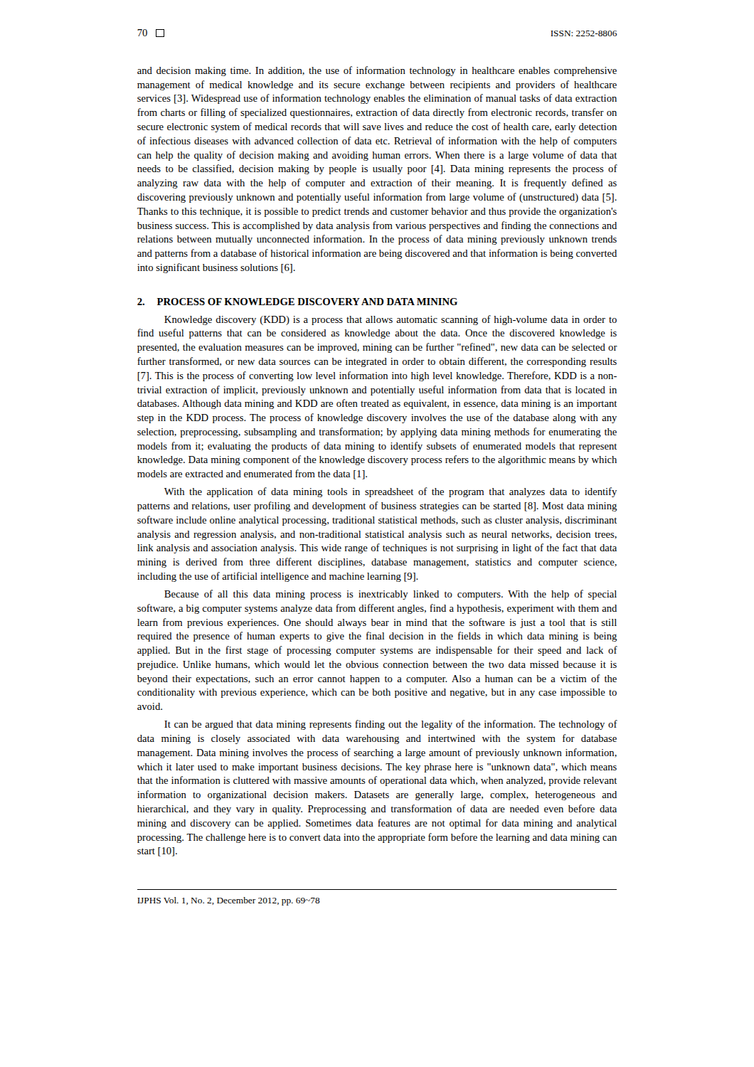70
ISSN: 2252-8806
and decision making time. In addition, the use of information technology in healthcare enables comprehensive management of medical knowledge and its secure exchange between recipients and providers of healthcare services [3]. Widespread use of information technology enables the elimination of manual tasks of data extraction from charts or filling of specialized questionnaires, extraction of data directly from electronic records, transfer on secure electronic system of medical records that will save lives and reduce the cost of health care, early detection of infectious diseases with advanced collection of data etc. Retrieval of information with the help of computers can help the quality of decision making and avoiding human errors. When there is a large volume of data that needs to be classified, decision making by people is usually poor [4]. Data mining represents the process of analyzing raw data with the help of computer and extraction of their meaning. It is frequently defined as discovering previously unknown and potentially useful information from large volume of (unstructured) data [5]. Thanks to this technique, it is possible to predict trends and customer behavior and thus provide the organization's business success. This is accomplished by data analysis from various perspectives and finding the connections and relations between mutually unconnected information. In the process of data mining previously unknown trends and patterns from a database of historical information are being discovered and that information is being converted into significant business solutions [6].
2. PROCESS OF KNOWLEDGE DISCOVERY AND DATA MINING
Knowledge discovery (KDD) is a process that allows automatic scanning of high-volume data in order to find useful patterns that can be considered as knowledge about the data. Once the discovered knowledge is presented, the evaluation measures can be improved, mining can be further "refined", new data can be selected or further transformed, or new data sources can be integrated in order to obtain different, the corresponding results [7]. This is the process of converting low level information into high level knowledge. Therefore, KDD is a non-trivial extraction of implicit, previously unknown and potentially useful information from data that is located in databases. Although data mining and KDD are often treated as equivalent, in essence, data mining is an important step in the KDD process. The process of knowledge discovery involves the use of the database along with any selection, preprocessing, subsampling and transformation; by applying data mining methods for enumerating the models from it; evaluating the products of data mining to identify subsets of enumerated models that represent knowledge. Data mining component of the knowledge discovery process refers to the algorithmic means by which models are extracted and enumerated from the data [1].
With the application of data mining tools in spreadsheet of the program that analyzes data to identify patterns and relations, user profiling and development of business strategies can be started [8]. Most data mining software include online analytical processing, traditional statistical methods, such as cluster analysis, discriminant analysis and regression analysis, and non-traditional statistical analysis such as neural networks, decision trees, link analysis and association analysis. This wide range of techniques is not surprising in light of the fact that data mining is derived from three different disciplines, database management, statistics and computer science, including the use of artificial intelligence and machine learning [9].
Because of all this data mining process is inextricably linked to computers. With the help of special software, a big computer systems analyze data from different angles, find a hypothesis, experiment with them and learn from previous experiences. One should always bear in mind that the software is just a tool that is still required the presence of human experts to give the final decision in the fields in which data mining is being applied. But in the first stage of processing computer systems are indispensable for their speed and lack of prejudice. Unlike humans, which would let the obvious connection between the two data missed because it is beyond their expectations, such an error cannot happen to a computer. Also a human can be a victim of the conditionality with previous experience, which can be both positive and negative, but in any case impossible to avoid.
It can be argued that data mining represents finding out the legality of the information. The technology of data mining is closely associated with data warehousing and intertwined with the system for database management. Data mining involves the process of searching a large amount of previously unknown information, which it later used to make important business decisions. The key phrase here is "unknown data", which means that the information is cluttered with massive amounts of operational data which, when analyzed, provide relevant information to organizational decision makers. Datasets are generally large, complex, heterogeneous and hierarchical, and they vary in quality. Preprocessing and transformation of data are needed even before data mining and discovery can be applied. Sometimes data features are not optimal for data mining and analytical processing. The challenge here is to convert data into the appropriate form before the learning and data mining can start [10].
IJPHS Vol. 1, No. 2, December 2012, pp. 69~78